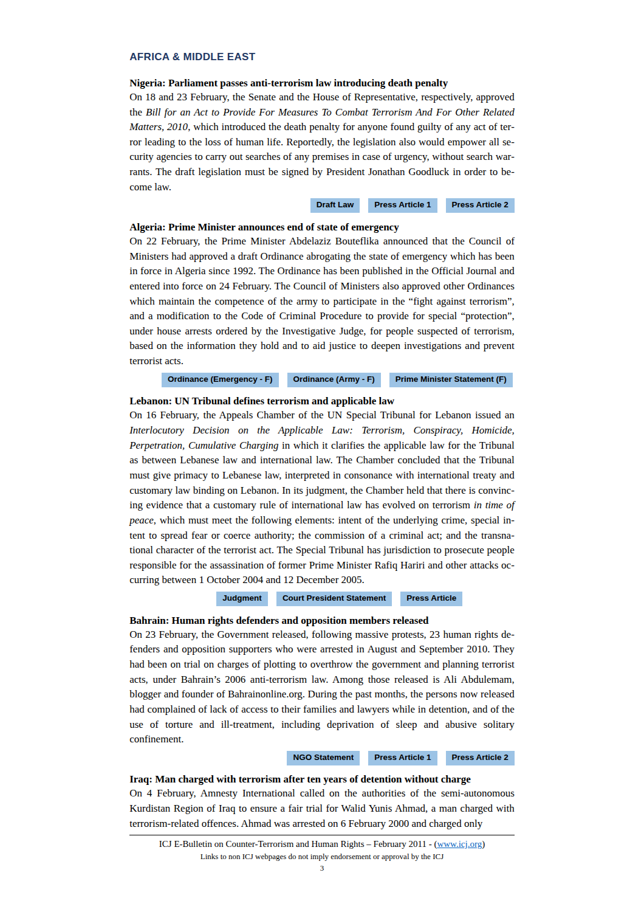AFRICA & MIDDLE EAST
Nigeria: Parliament passes anti-terrorism law introducing death penalty
On 18 and 23 February, the Senate and the House of Representative, respectively, approved the Bill for an Act to Provide For Measures To Combat Terrorism And For Other Related Matters, 2010, which introduced the death penalty for anyone found guilty of any act of terror leading to the loss of human life. Reportedly, the legislation also would empower all security agencies to carry out searches of any premises in case of urgency, without search warrants. The draft legislation must be signed by President Jonathan Goodluck in order to become law.
Draft Law Press Article 1 Press Article 2
Algeria: Prime Minister announces end of state of emergency
On 22 February, the Prime Minister Abdelaziz Bouteflika announced that the Council of Ministers had approved a draft Ordinance abrogating the state of emergency which has been in force in Algeria since 1992. The Ordinance has been published in the Official Journal and entered into force on 24 February. The Council of Ministers also approved other Ordinances which maintain the competence of the army to participate in the “fight against terrorism”, and a modification to the Code of Criminal Procedure to provide for special “protection”, under house arrests ordered by the Investigative Judge, for people suspected of terrorism, based on the information they hold and to aid justice to deepen investigations and prevent terrorist acts.
Ordinance (Emergency - F) Ordinance (Army - F) Prime Minister Statement (F)
Lebanon: UN Tribunal defines terrorism and applicable law
On 16 February, the Appeals Chamber of the UN Special Tribunal for Lebanon issued an Interlocutory Decision on the Applicable Law: Terrorism, Conspiracy, Homicide, Perpetration, Cumulative Charging in which it clarifies the applicable law for the Tribunal as between Lebanese law and international law. The Chamber concluded that the Tribunal must give primacy to Lebanese law, interpreted in consonance with international treaty and customary law binding on Lebanon. In its judgment, the Chamber held that there is convincing evidence that a customary rule of international law has evolved on terrorism in time of peace, which must meet the following elements: intent of the underlying crime, special intent to spread fear or coerce authority; the commission of a criminal act; and the transnational character of the terrorist act. The Special Tribunal has jurisdiction to prosecute people responsible for the assassination of former Prime Minister Rafiq Hariri and other attacks occurring between 1 October 2004 and 12 December 2005.
Judgment Court President Statement Press Article
Bahrain: Human rights defenders and opposition members released
On 23 February, the Government released, following massive protests, 23 human rights defenders and opposition supporters who were arrested in August and September 2010. They had been on trial on charges of plotting to overthrow the government and planning terrorist acts, under Bahrain’s 2006 anti-terrorism law. Among those released is Ali Abdulemam, blogger and founder of Bahrainonline.org. During the past months, the persons now released had complained of lack of access to their families and lawyers while in detention, and of the use of torture and ill-treatment, including deprivation of sleep and abusive solitary confinement.
NGO Statement Press Article 1 Press Article 2
Iraq: Man charged with terrorism after ten years of detention without charge
On 4 February, Amnesty International called on the authorities of the semi-autonomous Kurdistan Region of Iraq to ensure a fair trial for Walid Yunis Ahmad, a man charged with terrorism-related offences. Ahmad was arrested on 6 February 2000 and charged only
ICJ E-Bulletin on Counter-Terrorism and Human Rights – February 2011 - (www.icj.org)
Links to non ICJ webpages do not imply endorsement or approval by the ICJ
3